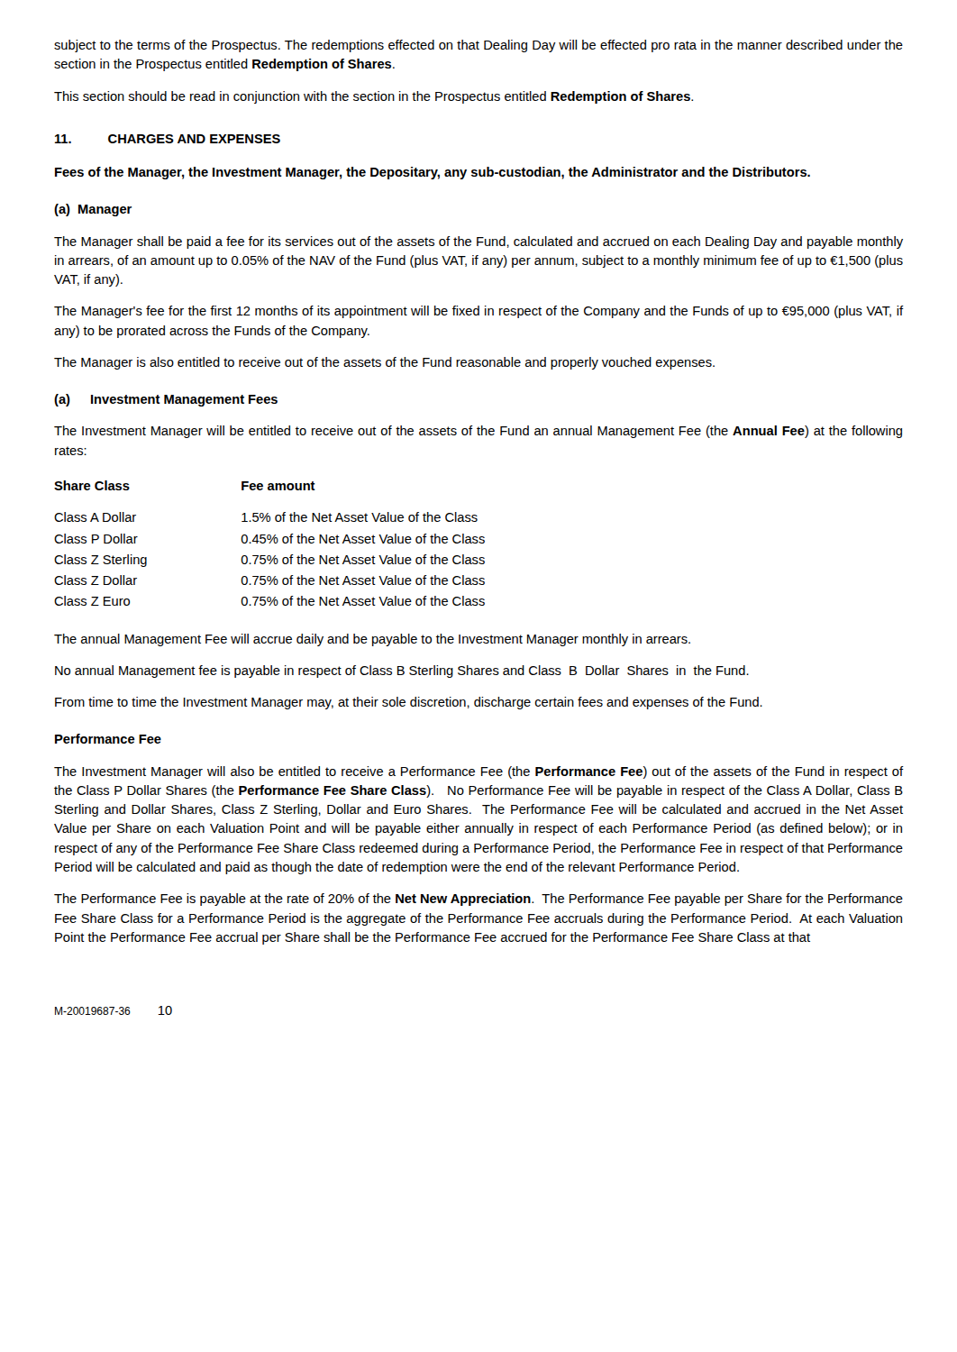subject to the terms of the Prospectus. The redemptions effected on that Dealing Day will be effected pro rata in the manner described under the section in the Prospectus entitled Redemption of Shares.
This section should be read in conjunction with the section in the Prospectus entitled Redemption of Shares.
11. CHARGES AND EXPENSES
Fees of the Manager, the Investment Manager, the Depositary, any sub-custodian, the Administrator and the Distributors.
(a) Manager
The Manager shall be paid a fee for its services out of the assets of the Fund, calculated and accrued on each Dealing Day and payable monthly in arrears, of an amount up to 0.05% of the NAV of the Fund (plus VAT, if any) per annum, subject to a monthly minimum fee of up to €1,500 (plus VAT, if any).
The Manager's fee for the first 12 months of its appointment will be fixed in respect of the Company and the Funds of up to €95,000 (plus VAT, if any) to be prorated across the Funds of the Company.
The Manager is also entitled to receive out of the assets of the Fund reasonable and properly vouched expenses.
(a) Investment Management Fees
The Investment Manager will be entitled to receive out of the assets of the Fund an annual Management Fee (the Annual Fee) at the following rates:
| Share Class | Fee amount |
| --- | --- |
| Class A Dollar | 1.5% of the Net Asset Value of the Class |
| Class P Dollar | 0.45% of the Net Asset Value of the Class |
| Class Z Sterling | 0.75% of the Net Asset Value of the Class |
| Class Z Dollar | 0.75% of the Net Asset Value of the Class |
| Class Z Euro | 0.75% of the Net Asset Value of the Class |
The annual Management Fee will accrue daily and be payable to the Investment Manager monthly in arrears.
No annual Management fee is payable in respect of Class B Sterling Shares and Class B Dollar Shares in the Fund.
From time to time the Investment Manager may, at their sole discretion, discharge certain fees and expenses of the Fund.
Performance Fee
The Investment Manager will also be entitled to receive a Performance Fee (the Performance Fee) out of the assets of the Fund in respect of the Class P Dollar Shares (the Performance Fee Share Class). No Performance Fee will be payable in respect of the Class A Dollar, Class B Sterling and Dollar Shares, Class Z Sterling, Dollar and Euro Shares. The Performance Fee will be calculated and accrued in the Net Asset Value per Share on each Valuation Point and will be payable either annually in respect of each Performance Period (as defined below); or in respect of any of the Performance Fee Share Class redeemed during a Performance Period, the Performance Fee in respect of that Performance Period will be calculated and paid as though the date of redemption were the end of the relevant Performance Period.
The Performance Fee is payable at the rate of 20% of the Net New Appreciation. The Performance Fee payable per Share for the Performance Fee Share Class for a Performance Period is the aggregate of the Performance Fee accruals during the Performance Period. At each Valuation Point the Performance Fee accrual per Share shall be the Performance Fee accrued for the Performance Fee Share Class at that
M-20019687-36 10